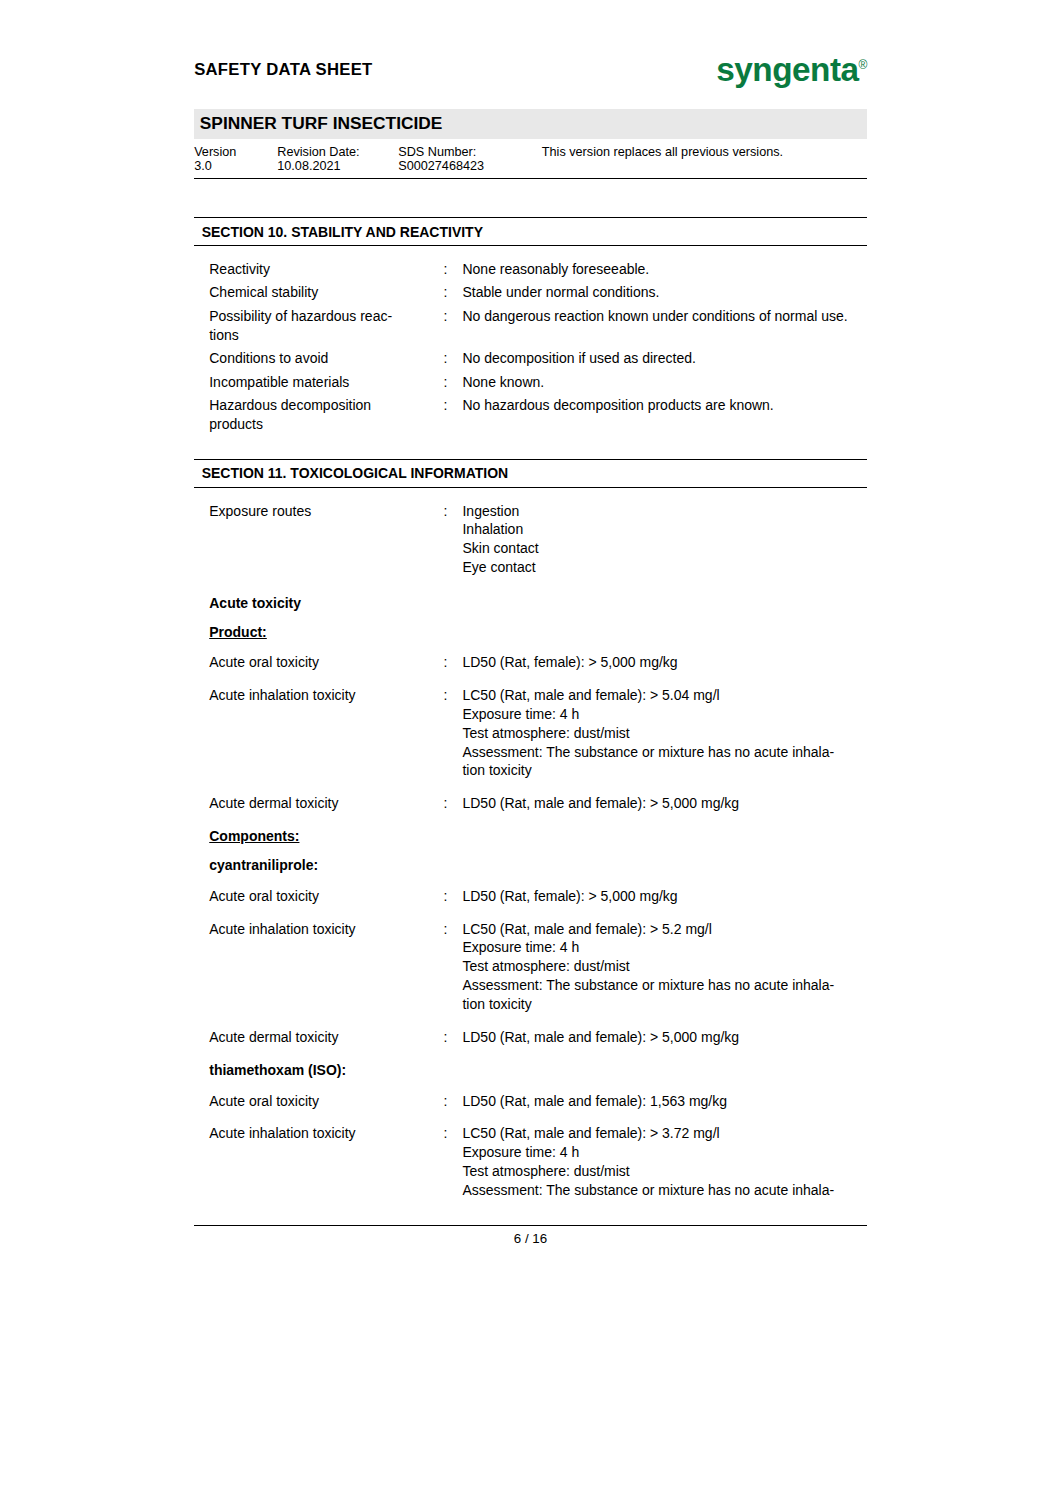SAFETY DATA SHEET
syngenta®
SPINNER TURF INSECTICIDE
Version 3.0
Revision Date: 10.08.2021
SDS Number: S00027468423
This version replaces all previous versions.
SECTION 10. STABILITY AND REACTIVITY
| Reactivity | : | None reasonably foreseeable. |
| Chemical stability | : | Stable under normal conditions. |
| Possibility of hazardous reac- tions | : | No dangerous reaction known under conditions of normal use. |
| Conditions to avoid | : | No decomposition if used as directed. |
| Incompatible materials | : | None known. |
| Hazardous decomposition products | : | No hazardous decomposition products are known. |
SECTION 11. TOXICOLOGICAL INFORMATION
| Exposure routes | : | Ingestion Inhalation Skin contact Eye contact |
Acute toxicity
Product:
| Acute oral toxicity | : | LD50 (Rat, female): > 5,000 mg/kg |
| Acute inhalation toxicity | : | LC50 (Rat, male and female): > 5.04 mg/l Exposure time: 4 h Test atmosphere: dust/mist Assessment: The substance or mixture has no acute inhala- tion toxicity |
| Acute dermal toxicity | : | LD50 (Rat, male and female): > 5,000 mg/kg |
Components:
cyantraniliprole:
| Acute oral toxicity | : | LD50 (Rat, female): > 5,000 mg/kg |
| Acute inhalation toxicity | : | LC50 (Rat, male and female): > 5.2 mg/l Exposure time: 4 h Test atmosphere: dust/mist Assessment: The substance or mixture has no acute inhala- tion toxicity |
| Acute dermal toxicity | : | LD50 (Rat, male and female): > 5,000 mg/kg |
thiamethoxam (ISO):
| Acute oral toxicity | : | LD50 (Rat, male and female): 1,563 mg/kg |
| Acute inhalation toxicity | : | LC50 (Rat, male and female): > 3.72 mg/l Exposure time: 4 h Test atmosphere: dust/mist Assessment: The substance or mixture has no acute inhala- |
6 / 16